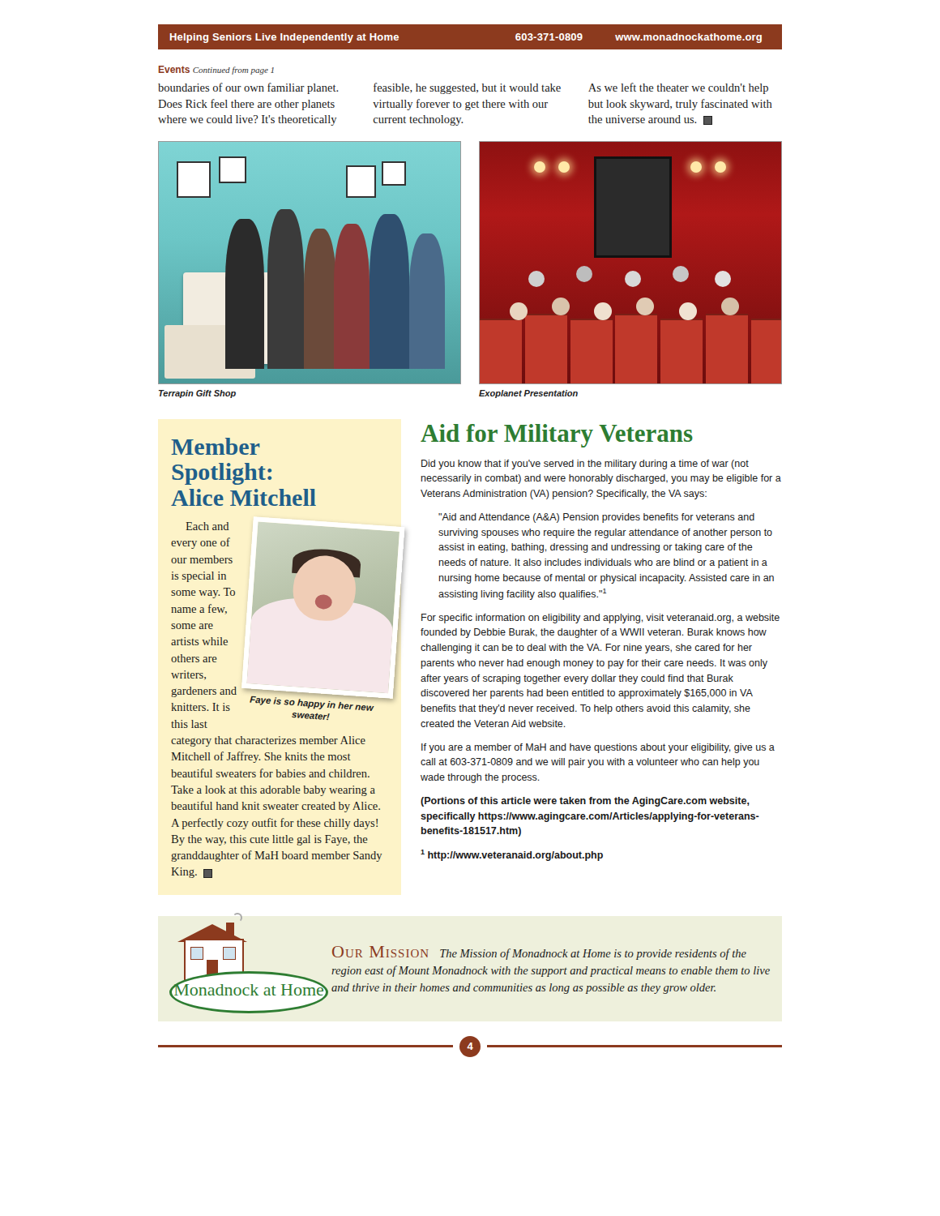Helping Seniors Live Independently at Home 603-371-0809 www.monadnockathome.org
Events Continued from page 1
boundaries of our own familiar planet. Does Rick feel there are other planets where we could live? It's theoretically
feasible, he suggested, but it would take virtually forever to get there with our current technology.
As we left the theater we couldn't help but look skyward, truly fascinated with the universe around us.
Terrapin Gift Shop
Exoplanet Presentation
Member
Spotlight:
Alice Mitchell
Faye is so happy in her new sweater!
Each and every one of our members is special in some way. To name a few, some are artists while others are writers, gardeners and knitters. It is this last category that characterizes member Alice Mitchell of Jaffrey. She knits the most beautiful sweaters for babies and children. Take a look at this adorable baby wearing a beautiful hand knit sweater created by Alice. A perfectly cozy outfit for these chilly days! By the way, this cute little gal is Faye, the granddaughter of MaH board member Sandy King.
Aid for Military Veterans
Did you know that if you've served in the military during a time of war (not necessarily in combat) and were honorably discharged, you may be eligible for a Veterans Administration (VA) pension? Specifically, the VA says:
"Aid and Attendance (A&A) Pension provides benefits for veterans and surviving spouses who require the regular attendance of another person to assist in eating, bathing, dressing and undressing or taking care of the needs of nature. It also includes individuals who are blind or a patient in a nursing home because of mental or physical incapacity. Assisted care in an assisting living facility also qualifies."1
For specific information on eligibility and applying, visit veteranaid.org, a website founded by Debbie Burak, the daughter of a WWII veteran. Burak knows how challenging it can be to deal with the VA. For nine years, she cared for her parents who never had enough money to pay for their care needs. It was only after years of scraping together every dollar they could find that Burak discovered her parents had been entitled to approximately $165,000 in VA benefits that they'd never received. To help others avoid this calamity, she created the Veteran Aid website.
If you are a member of MaH and have questions about your eligibility, give us a call at 603-371-0809 and we will pair you with a volunteer who can help you wade through the process.
(Portions of this article were taken from the AgingCare.com website, specifically https://www.agingcare.com/Articles/applying-for-veterans-benefits-181517.htm)
1 http://www.veteranaid.org/about.php
Monadnock at Home
Our Mission The Mission of Monadnock at Home is to provide residents of the region east of Mount Monadnock with the support and practical means to enable them to live and thrive in their homes and communities as long as possible as they grow older.
4